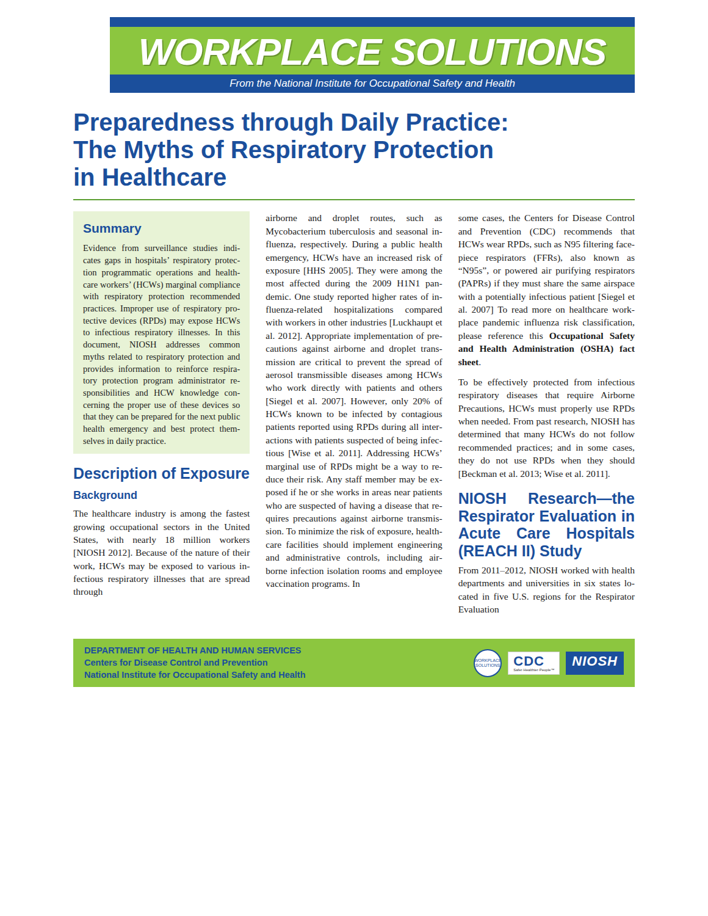WORKPLACE SOLUTIONS
From the National Institute for Occupational Safety and Health
Preparedness through Daily Practice:
The Myths of Respiratory Protection
in Healthcare
Summary
Evidence from surveillance studies indicates gaps in hospitals’ respiratory protection programmatic operations and healthcare workers’ (HCWs) marginal compliance with respiratory protection recommended practices. Improper use of respiratory protective devices (RPDs) may expose HCWs to infectious respiratory illnesses. In this document, NIOSH addresses common myths related to respiratory protection and provides information to reinforce respiratory protection program administrator responsibilities and HCW knowledge concerning the proper use of these devices so that they can be prepared for the next public health emergency and best protect themselves in daily practice.
Description of Exposure
Background
The healthcare industry is among the fastest growing occupational sectors in the United States, with nearly 18 million workers [NIOSH 2012]. Because of the nature of their work, HCWs may be exposed to various infectious respiratory illnesses that are spread through
airborne and droplet routes, such as Mycobacterium tuberculosis and seasonal influenza, respectively. During a public health emergency, HCWs have an increased risk of exposure [HHS 2005]. They were among the most affected during the 2009 H1N1 pandemic. One study reported higher rates of influenza-related hospitalizations compared with workers in other industries [Luckhaupt et al. 2012]. Appropriate implementation of precautions against airborne and droplet transmission are critical to prevent the spread of aerosol transmissible diseases among HCWs who work directly with patients and others [Siegel et al. 2007]. However, only 20% of HCWs known to be infected by contagious patients reported using RPDs during all interactions with patients suspected of being infectious [Wise et al. 2011]. Addressing HCWs’ marginal use of RPDs might be a way to reduce their risk. Any staff member may be exposed if he or she works in areas near patients who are suspected of having a disease that requires precautions against airborne transmission. To minimize the risk of exposure, healthcare facilities should implement engineering and administrative controls, including airborne infection isolation rooms and employee vaccination programs. In
some cases, the Centers for Disease Control and Prevention (CDC) recommends that HCWs wear RPDs, such as N95 filtering facepiece respirators (FFRs), also known as “N95s”, or powered air purifying respirators (PAPRs) if they must share the same airspace with a potentially infectious patient [Siegel et al. 2007] To read more on healthcare workplace pandemic influenza risk classification, please reference this Occupational Safety and Health Administration (OSHA) fact sheet.
To be effectively protected from infectious respiratory diseases that require Airborne Precautions, HCWs must properly use RPDs when needed. From past research, NIOSH has determined that many HCWs do not follow recommended practices; and in some cases, they do not use RPDs when they should [Beckman et al. 2013; Wise et al. 2011].
NIOSH Research—the Respirator Evaluation in Acute Care Hospitals (REACH II) Study
From 2011–2012, NIOSH worked with health departments and universities in six states located in five U.S. regions for the Respirator Evaluation
DEPARTMENT OF HEALTH AND HUMAN SERVICES
Centers for Disease Control and Prevention
National Institute for Occupational Safety and Health
WORKPLACE
SOLUTIONS
CDCSafer·Healthier·People™
NIOSH